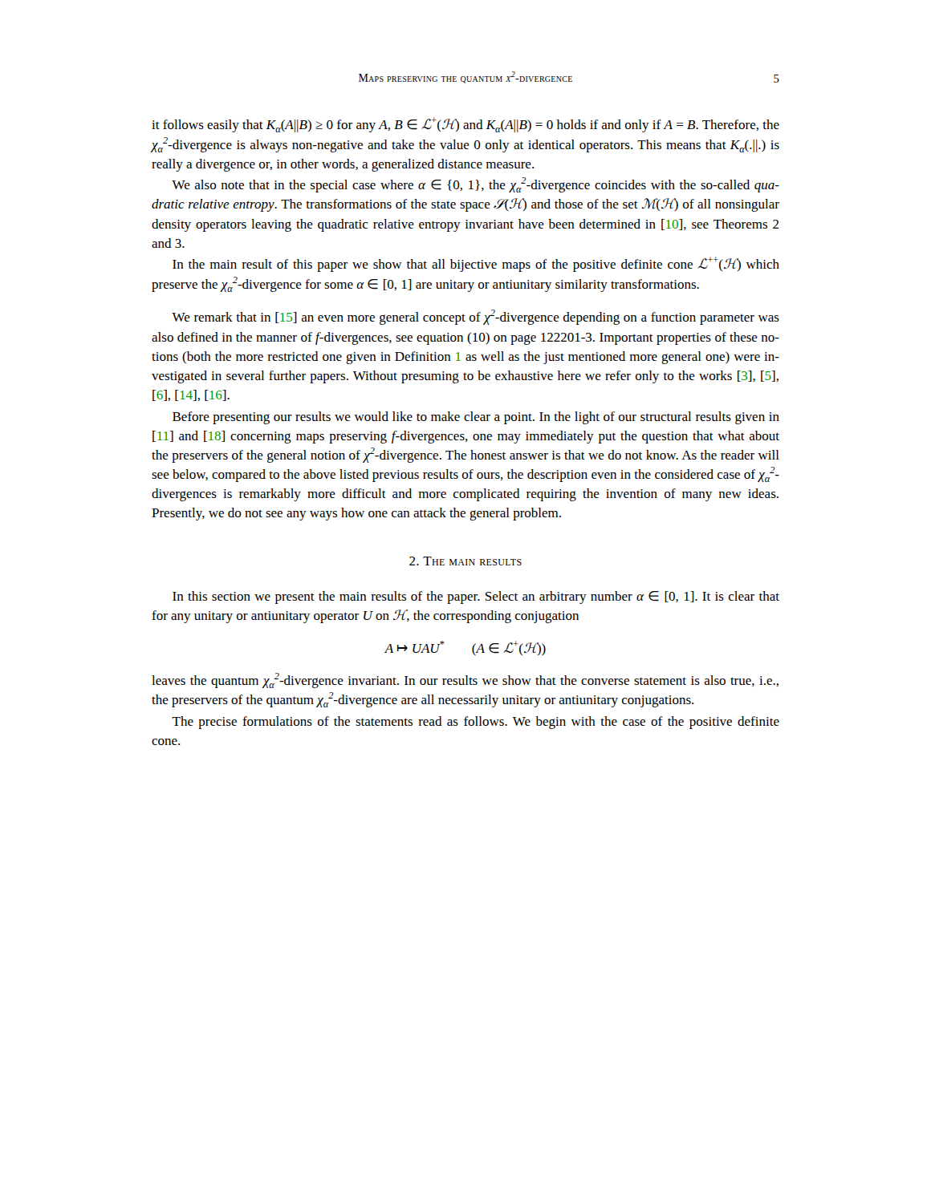Maps preserving the quantum χ2-divergence 5
it follows easily that Kα(A||B) ≥ 0 for any A, B ∈ ℒ+(ℋ) and Kα(A||B) = 0 holds if and only if A = B. Therefore, the χα2-divergence is always non-negative and take the value 0 only at identical operators. This means that Kα(.||.) is really a divergence or, in other words, a generalized distance measure.
We also note that in the special case where α ∈ {0, 1}, the χα2-divergence coincides with the so-called quadratic relative entropy. The transformations of the state space 𝒮(ℋ) and those of the set ℳ(ℋ) of all nonsingular density operators leaving the quadratic relative entropy invariant have been determined in [10], see Theorems 2 and 3.
In the main result of this paper we show that all bijective maps of the positive definite cone ℒ++(ℋ) which preserve the χα2-divergence for some α ∈ [0, 1] are unitary or antiunitary similarity transformations.
We remark that in [15] an even more general concept of χ2-divergence depending on a function parameter was also defined in the manner of f-divergences, see equation (10) on page 122201-3. Important properties of these notions (both the more restricted one given in Definition 1 as well as the just mentioned more general one) were investigated in several further papers. Without presuming to be exhaustive here we refer only to the works [3], [5], [6], [14], [16].
Before presenting our results we would like to make clear a point. In the light of our structural results given in [11] and [18] concerning maps preserving f-divergences, one may immediately put the question that what about the preservers of the general notion of χ2-divergence. The honest answer is that we do not know. As the reader will see below, compared to the above listed previous results of ours, the description even in the considered case of χα2-divergences is remarkably more difficult and more complicated requiring the invention of many new ideas. Presently, we do not see any ways how one can attack the general problem.
2. The main results
In this section we present the main results of the paper. Select an arbitrary number α ∈ [0, 1]. It is clear that for any unitary or antiunitary operator U on ℋ, the corresponding conjugation
A ↦ UAU* (A ∈ ℒ+(ℋ))
leaves the quantum χα2-divergence invariant. In our results we show that the converse statement is also true, i.e., the preservers of the quantum χα2-divergence are all necessarily unitary or antiunitary conjugations.
The precise formulations of the statements read as follows. We begin with the case of the positive definite cone.